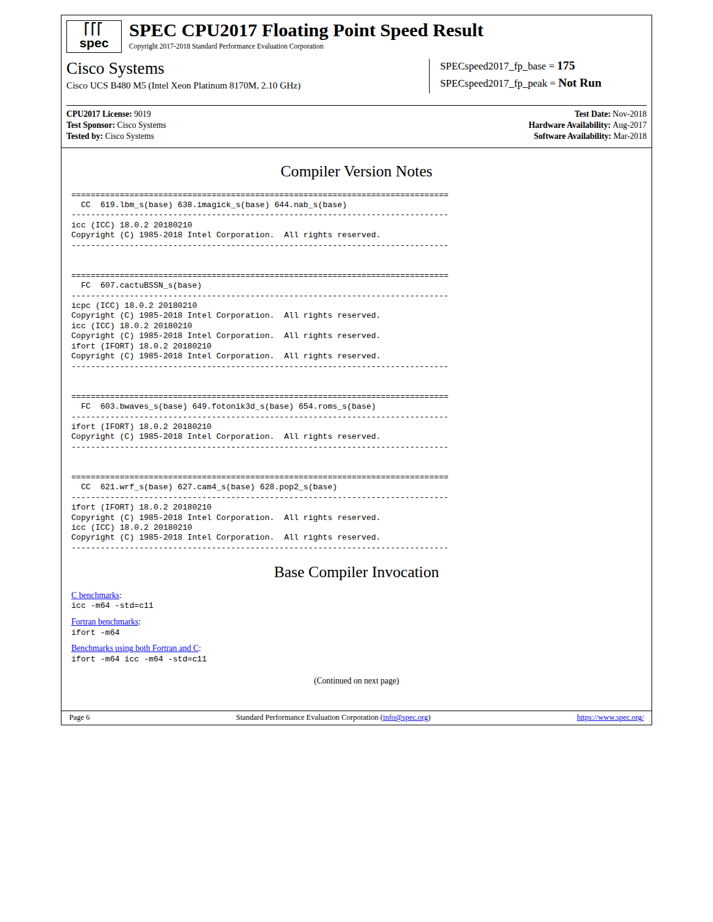⎡⎡⎡
spec
SPEC CPU2017 Floating Point Speed Result
Copyright 2017-2018 Standard Performance Evaluation Corporation
Cisco Systems
Cisco UCS B480 M5 (Intel Xeon Platinum 8170M, 2.10 GHz)
SPECspeed2017_fp_base = 175
SPECspeed2017_fp_peak = Not Run
CPU2017 License:
9019
Test Sponsor:
Cisco Systems
Tested by:
Cisco Systems
Test Date:
Nov-2018
Hardware Availability:
Aug-2017
Software Availability:
Mar-2018
Compiler Version Notes
==============================================================================
  CC  619.lbm_s(base) 638.imagick_s(base) 644.nab_s(base)
------------------------------------------------------------------------------
icc (ICC) 18.0.2 20180210
Copyright (C) 1985-2018 Intel Corporation.  All rights reserved.
------------------------------------------------------------------------------


==============================================================================
  FC  607.cactuBSSN_s(base)
------------------------------------------------------------------------------
icpc (ICC) 18.0.2 20180210
Copyright (C) 1985-2018 Intel Corporation.  All rights reserved.
icc (ICC) 18.0.2 20180210
Copyright (C) 1985-2018 Intel Corporation.  All rights reserved.
ifort (IFORT) 18.0.2 20180210
Copyright (C) 1985-2018 Intel Corporation.  All rights reserved.
------------------------------------------------------------------------------


==============================================================================
  FC  603.bwaves_s(base) 649.fotonik3d_s(base) 654.roms_s(base)
------------------------------------------------------------------------------
ifort (IFORT) 18.0.2 20180210
Copyright (C) 1985-2018 Intel Corporation.  All rights reserved.
------------------------------------------------------------------------------


==============================================================================
  CC  621.wrf_s(base) 627.cam4_s(base) 628.pop2_s(base)
------------------------------------------------------------------------------
ifort (IFORT) 18.0.2 20180210
Copyright (C) 1985-2018 Intel Corporation.  All rights reserved.
icc (ICC) 18.0.2 20180210
Copyright (C) 1985-2018 Intel Corporation.  All rights reserved.
------------------------------------------------------------------------------
Base Compiler Invocation
C benchmarks:
icc -m64 -std=c11
Fortran benchmarks:
ifort -m64
Benchmarks using both Fortran and C:
ifort -m64 icc -m64 -std=c11
(Continued on next page)
Page 6 Standard Performance Evaluation Corporation (info@spec.org) https://www.spec.org/